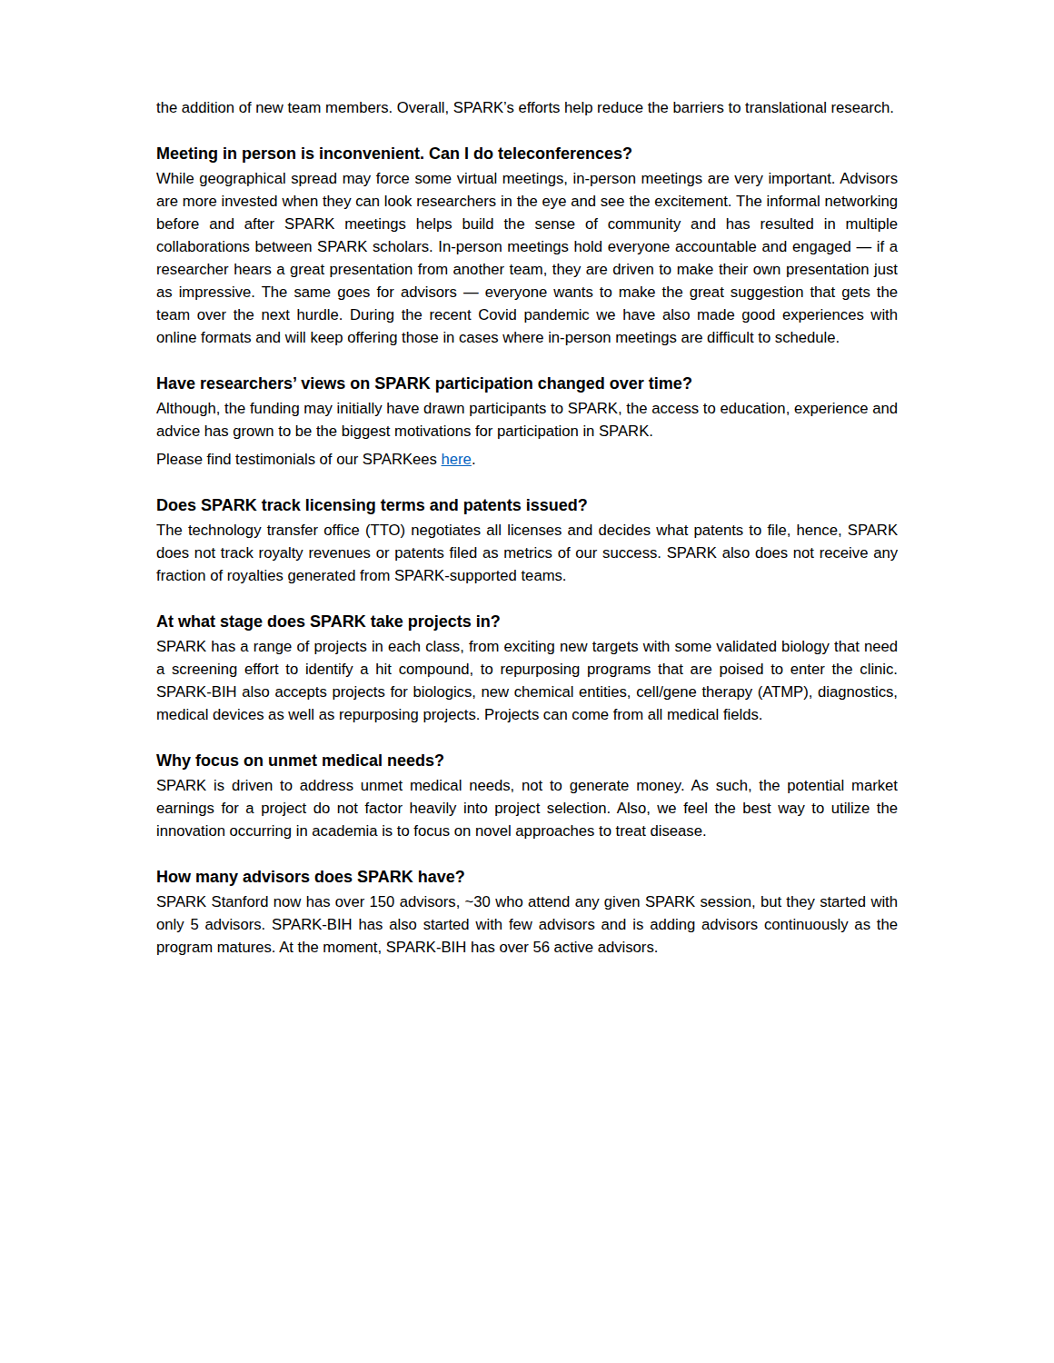the addition of new team members. Overall, SPARK’s efforts help reduce the barriers to translational research.
Meeting in person is inconvenient. Can I do teleconferences?
While geographical spread may force some virtual meetings, in-person meetings are very important. Advisors are more invested when they can look researchers in the eye and see the excitement. The informal networking before and after SPARK meetings helps build the sense of community and has resulted in multiple collaborations between SPARK scholars. In-person meetings hold everyone accountable and engaged — if a researcher hears a great presentation from another team, they are driven to make their own presentation just as impressive. The same goes for advisors — everyone wants to make the great suggestion that gets the team over the next hurdle. During the recent Covid pandemic we have also made good experiences with online formats and will keep offering those in cases where in-person meetings are difficult to schedule.
Have researchers’ views on SPARK participation changed over time?
Although, the funding may initially have drawn participants to SPARK, the access to education, experience and advice has grown to be the biggest motivations for participation in SPARK.
Please find testimonials of our SPARKees here.
Does SPARK track licensing terms and patents issued?
The technology transfer office (TTO) negotiates all licenses and decides what patents to file, hence, SPARK does not track royalty revenues or patents filed as metrics of our success. SPARK also does not receive any fraction of royalties generated from SPARK-supported teams.
At what stage does SPARK take projects in?
SPARK has a range of projects in each class, from exciting new targets with some validated biology that need a screening effort to identify a hit compound, to repurposing programs that are poised to enter the clinic. SPARK-BIH also accepts projects for biologics, new chemical entities, cell/gene therapy (ATMP), diagnostics, medical devices as well as repurposing projects. Projects can come from all medical fields.
Why focus on unmet medical needs?
SPARK is driven to address unmet medical needs, not to generate money. As such, the potential market earnings for a project do not factor heavily into project selection. Also, we feel the best way to utilize the innovation occurring in academia is to focus on novel approaches to treat disease.
How many advisors does SPARK have?
SPARK Stanford now has over 150 advisors, ~30 who attend any given SPARK session, but they started with only 5 advisors. SPARK-BIH has also started with few advisors and is adding advisors continuously as the program matures. At the moment, SPARK-BIH has over 56 active advisors.